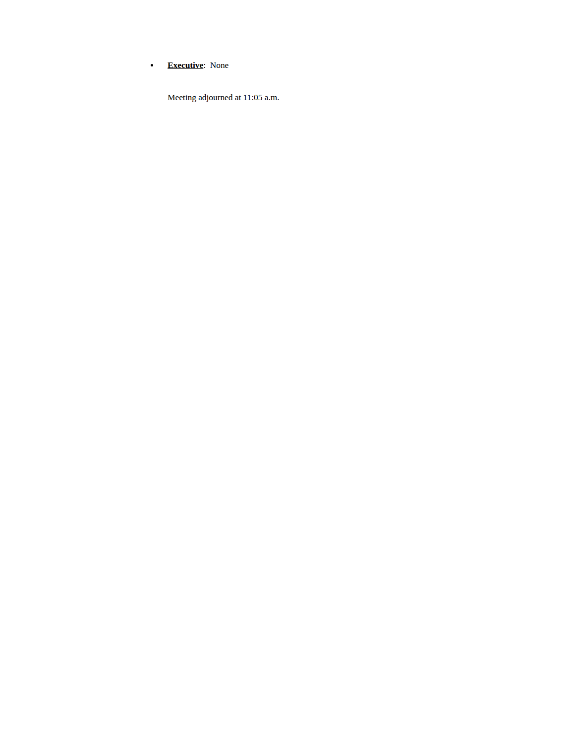Executive: None
Meeting adjourned at 11:05 a.m.